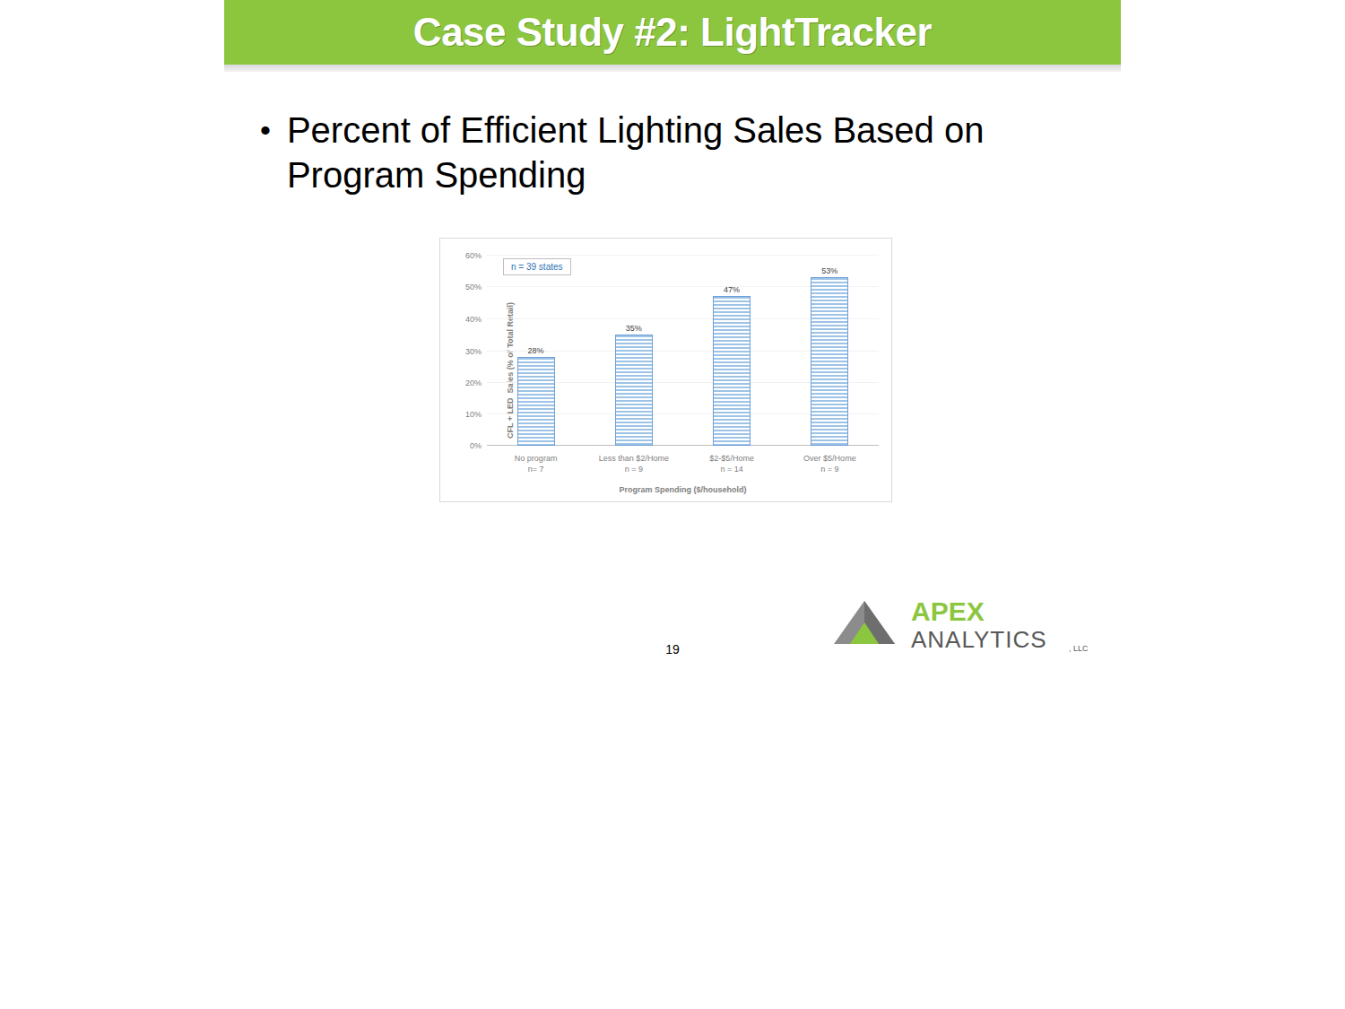Case Study #2: LightTracker
•
Percent of Efficient Lighting Sales Based on Program Spending
CFL + LED Sales (% of Total Retail)
n = 39 states
60%
50%
40%
30%
20%
10%
0%
28%
35%
47%
53%
No program
n= 7
Less than $2/Home
n = 9
$2-$5/Home
n = 14
Over $5/Home
n = 9
Program Spending ($/household)
19
APEX ANALYTICS , LLC